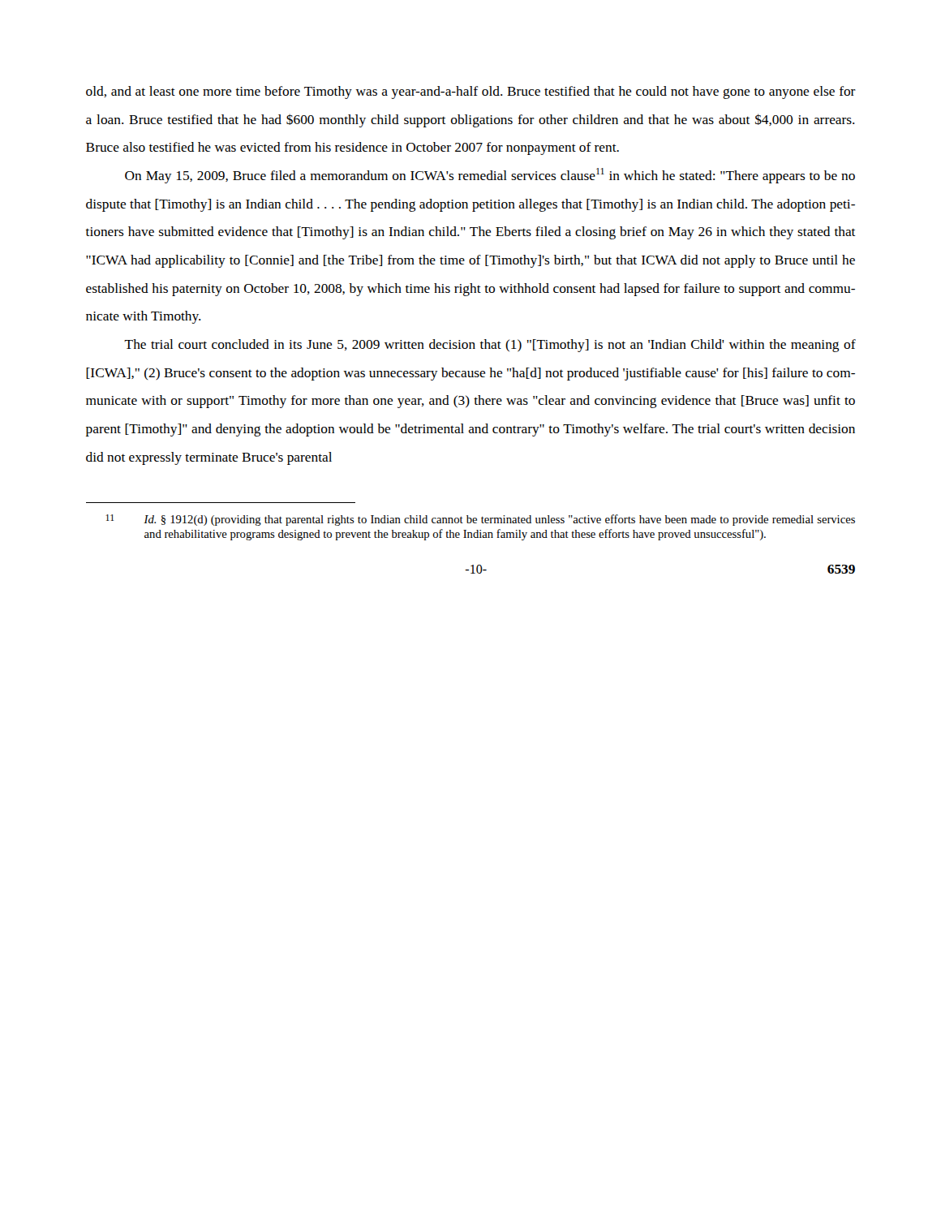old, and at least one more time before Timothy was a year-and-a-half old. Bruce testified that he could not have gone to anyone else for a loan. Bruce testified that he had $600 monthly child support obligations for other children and that he was about $4,000 in arrears. Bruce also testified he was evicted from his residence in October 2007 for nonpayment of rent.
On May 15, 2009, Bruce filed a memorandum on ICWA's remedial services clause11 in which he stated: "There appears to be no dispute that [Timothy] is an Indian child . . . . The pending adoption petition alleges that [Timothy] is an Indian child. The adoption petitioners have submitted evidence that [Timothy] is an Indian child." The Eberts filed a closing brief on May 26 in which they stated that "ICWA had applicability to [Connie] and [the Tribe] from the time of [Timothy]'s birth," but that ICWA did not apply to Bruce until he established his paternity on October 10, 2008, by which time his right to withhold consent had lapsed for failure to support and communicate with Timothy.
The trial court concluded in its June 5, 2009 written decision that (1) "[Timothy] is not an 'Indian Child' within the meaning of [ICWA]," (2) Bruce's consent to the adoption was unnecessary because he "ha[d] not produced 'justifiable cause' for [his] failure to communicate with or support" Timothy for more than one year, and (3) there was "clear and convincing evidence that [Bruce was] unfit to parent [Timothy]" and denying the adoption would be "detrimental and contrary" to Timothy's welfare. The trial court's written decision did not expressly terminate Bruce's parental
11 Id. § 1912(d) (providing that parental rights to Indian child cannot be terminated unless "active efforts have been made to provide remedial services and rehabilitative programs designed to prevent the breakup of the Indian family and that these efforts have proved unsuccessful").
-10- 6539